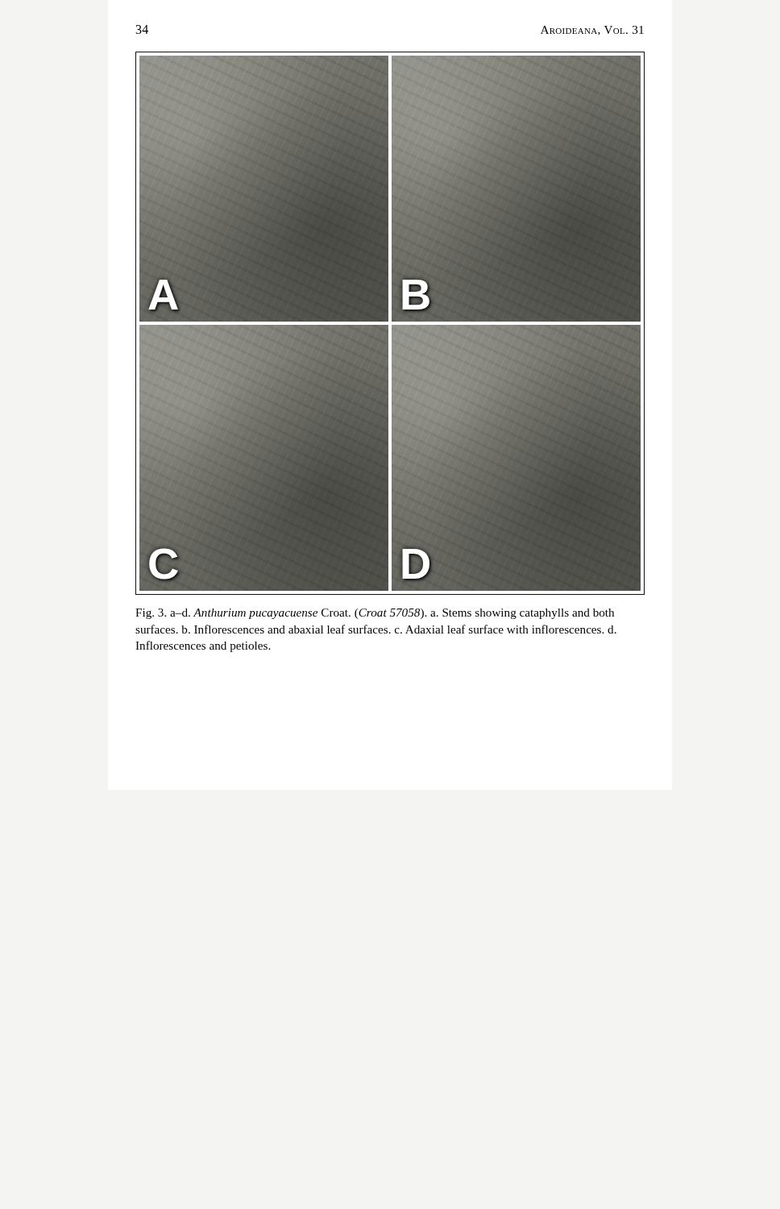34 Aroideana, Vol. 31
A
B
C
D
Fig. 3. a–d. Anthurium pucayacuense Croat. (Croat 57058). a. Stems showing cataphylls and both surfaces. b. Inflorescences and abaxial leaf surfaces. c. Adaxial leaf surface with inflorescences. d. Inflorescences and petioles.